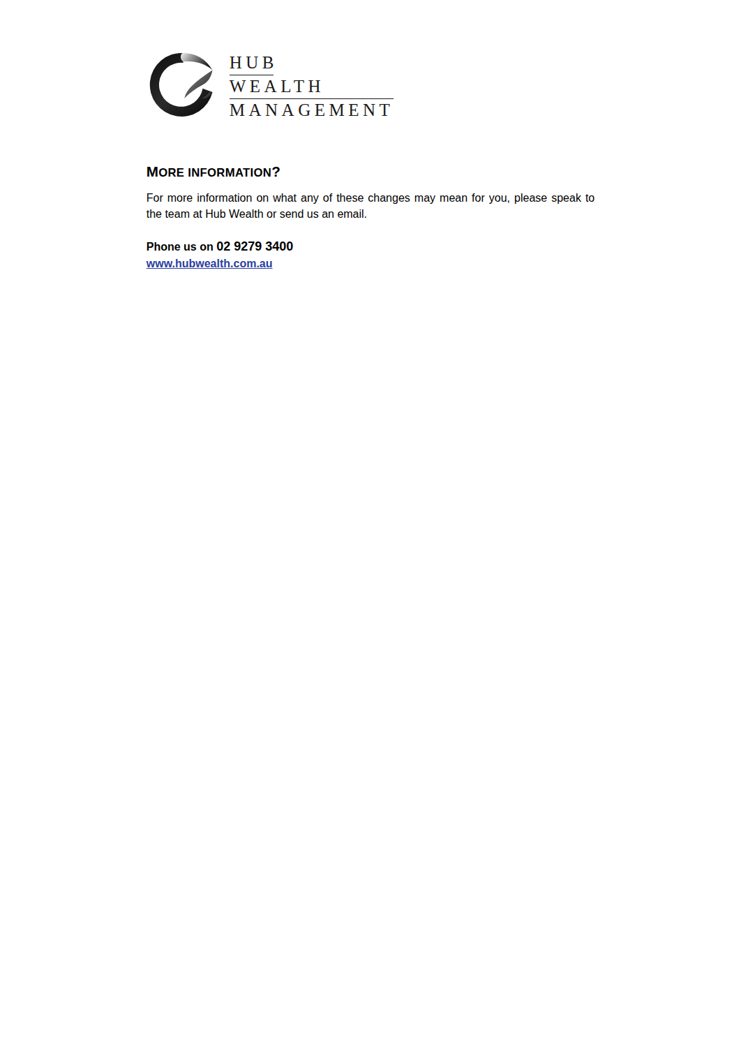HUB WEALTH MANAGEMENT
MORE INFORMATION?
For more information on what any of these changes may mean for you, please speak to the team at Hub Wealth or send us an email.
Phone us on 02 9279 3400
www.hubwealth.com.au